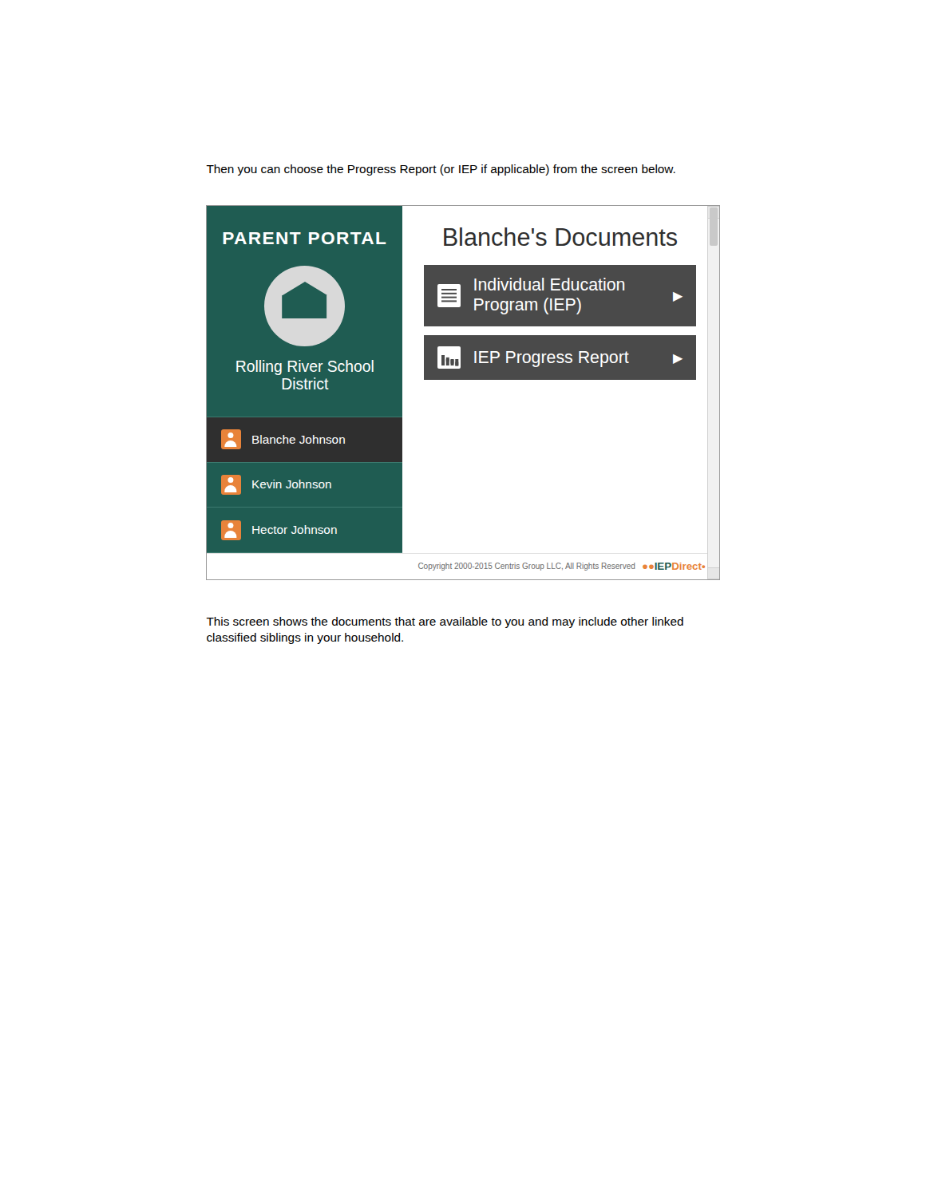Then you can choose the Progress Report (or IEP if applicable) from the screen below.
PARENT PORTAL
Rolling River School
District
Blanche Johnson
Kevin Johnson
Hector Johnson
Blanche's Documents
Individual Education Program (IEP) ▶
IEP Progress Report ▶
Copyright 2000-2015 Centris Group LLC, All Rights Reserved ●●IEP Direct•
This screen shows the documents that are available to you and may include other linked classified siblings in your household.